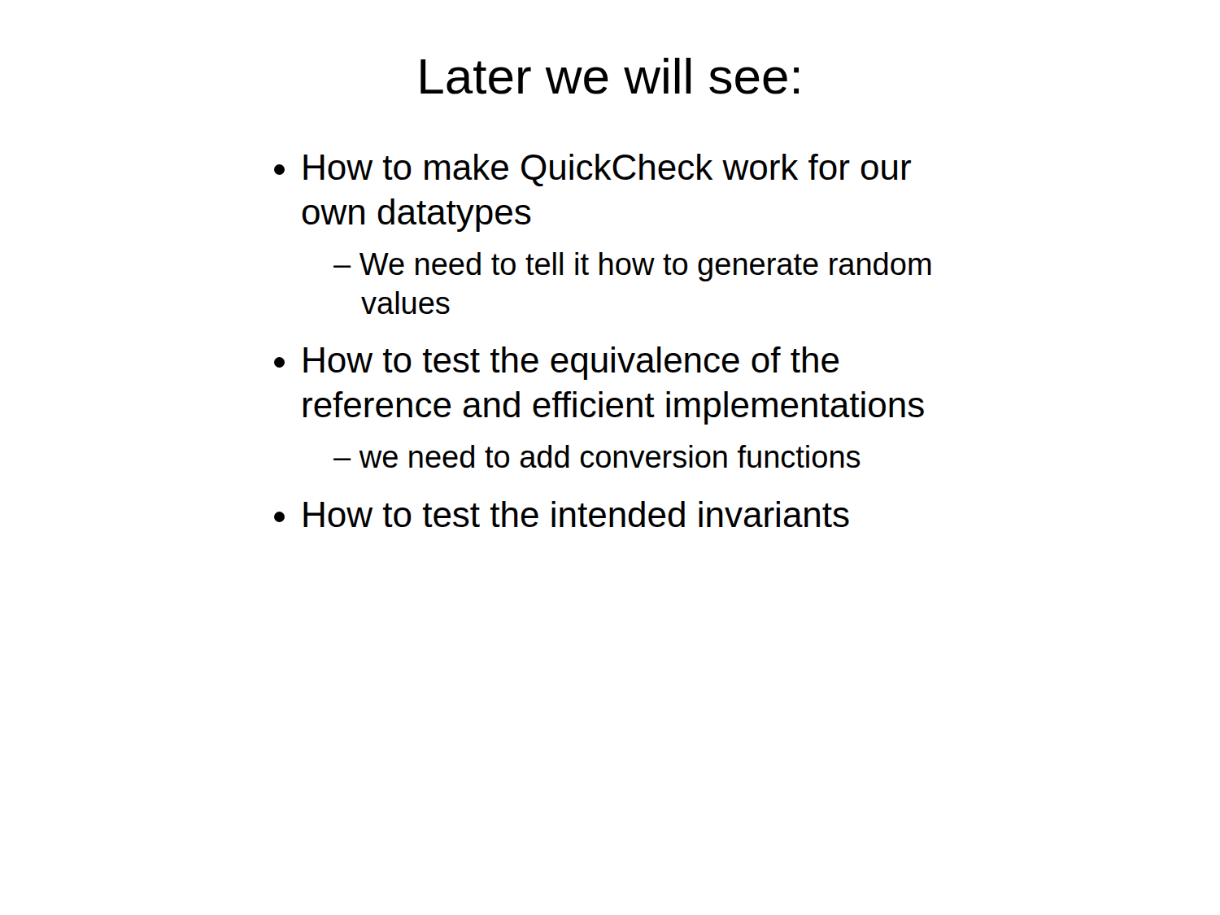Later we will see:
How to make QuickCheck work for our own datatypes
We need to tell it how to generate random values
How to test the equivalence of the reference and efficient implementations
we need to add conversion functions
How to test the intended invariants